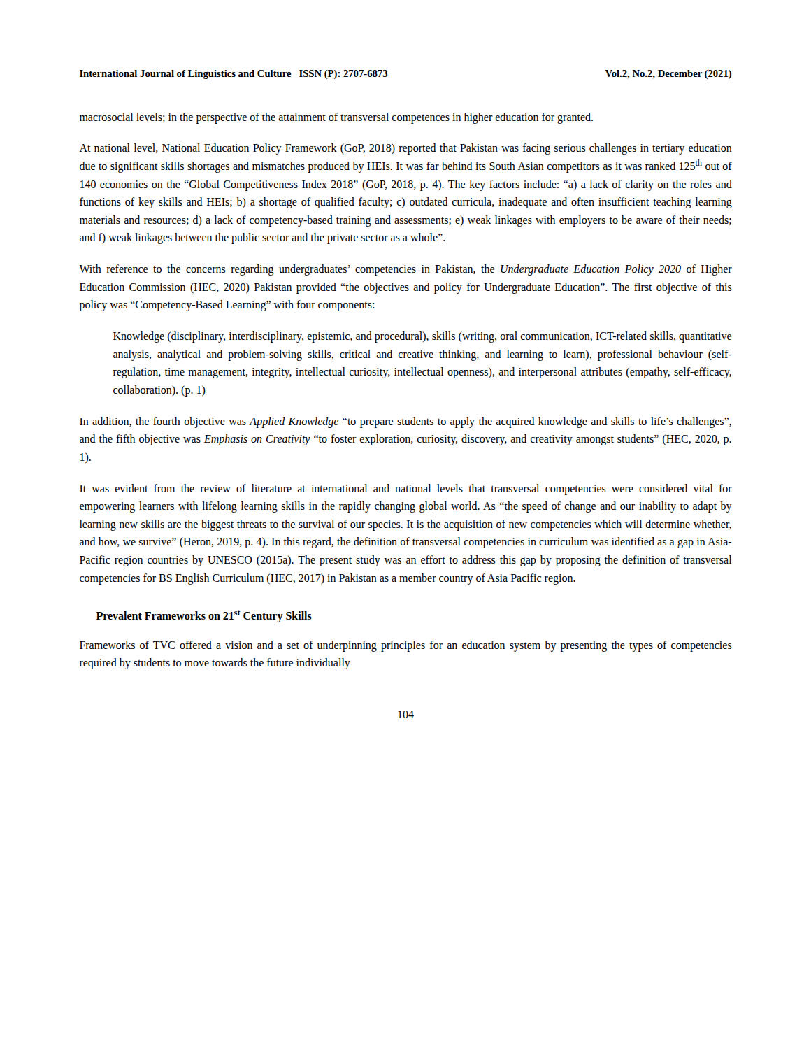International Journal of Linguistics and Culture ISSN (P): 2707-6873 Vol.2, No.2, December (2021)
macrosocial levels; in the perspective of the attainment of transversal competences in higher education for granted.
At national level, National Education Policy Framework (GoP, 2018) reported that Pakistan was facing serious challenges in tertiary education due to significant skills shortages and mismatches produced by HEIs. It was far behind its South Asian competitors as it was ranked 125th out of 140 economies on the “Global Competitiveness Index 2018” (GoP, 2018, p. 4). The key factors include: “a) a lack of clarity on the roles and functions of key skills and HEIs; b) a shortage of qualified faculty; c) outdated curricula, inadequate and often insufficient teaching learning materials and resources; d) a lack of competency-based training and assessments; e) weak linkages with employers to be aware of their needs; and f) weak linkages between the public sector and the private sector as a whole”.
With reference to the concerns regarding undergraduates’ competencies in Pakistan, the Undergraduate Education Policy 2020 of Higher Education Commission (HEC, 2020) Pakistan provided “the objectives and policy for Undergraduate Education”. The first objective of this policy was “Competency-Based Learning” with four components:
Knowledge (disciplinary, interdisciplinary, epistemic, and procedural), skills (writing, oral communication, ICT-related skills, quantitative analysis, analytical and problem-solving skills, critical and creative thinking, and learning to learn), professional behaviour (self-regulation, time management, integrity, intellectual curiosity, intellectual openness), and interpersonal attributes (empathy, self-efficacy, collaboration). (p. 1)
In addition, the fourth objective was Applied Knowledge “to prepare students to apply the acquired knowledge and skills to life’s challenges”, and the fifth objective was Emphasis on Creativity “to foster exploration, curiosity, discovery, and creativity amongst students” (HEC, 2020, p. 1).
It was evident from the review of literature at international and national levels that transversal competencies were considered vital for empowering learners with lifelong learning skills in the rapidly changing global world. As “the speed of change and our inability to adapt by learning new skills are the biggest threats to the survival of our species. It is the acquisition of new competencies which will determine whether, and how, we survive” (Heron, 2019, p. 4). In this regard, the definition of transversal competencies in curriculum was identified as a gap in Asia-Pacific region countries by UNESCO (2015a). The present study was an effort to address this gap by proposing the definition of transversal competencies for BS English Curriculum (HEC, 2017) in Pakistan as a member country of Asia Pacific region.
Prevalent Frameworks on 21st Century Skills
Frameworks of TVC offered a vision and a set of underpinning principles for an education system by presenting the types of competencies required by students to move towards the future individually
104